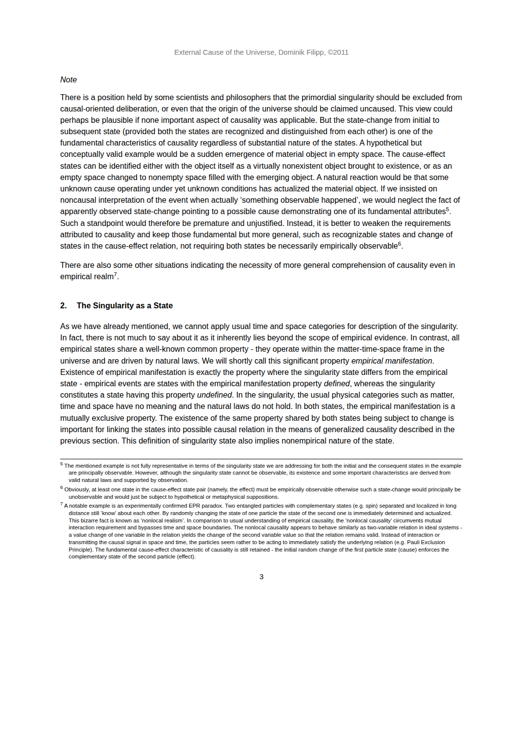External Cause of the Universe, Dominik Filipp, ©2011
Note
There is a position held by some scientists and philosophers that the primordial singularity should be excluded from causal-oriented deliberation, or even that the origin of the universe should be claimed uncaused. This view could perhaps be plausible if none important aspect of causality was applicable. But the state-change from initial to subsequent state (provided both the states are recognized and distinguished from each other) is one of the fundamental characteristics of causality regardless of substantial nature of the states. A hypothetical but conceptually valid example would be a sudden emergence of material object in empty space. The cause-effect states can be identified either with the object itself as a virtually nonexistent object brought to existence, or as an empty space changed to nonempty space filled with the emerging object. A natural reaction would be that some unknown cause operating under yet unknown conditions has actualized the material object. If we insisted on noncausal interpretation of the event when actually ‘something observable happened’, we would neglect the fact of apparently observed state-change pointing to a possible cause demonstrating one of its fundamental attributes5. Such a standpoint would therefore be premature and unjustified. Instead, it is better to weaken the requirements attributed to causality and keep those fundamental but more general, such as recognizable states and change of states in the cause-effect relation, not requiring both states be necessarily empirically observable6.
There are also some other situations indicating the necessity of more general comprehension of causality even in empirical realm7.
2. The Singularity as a State
As we have already mentioned, we cannot apply usual time and space categories for description of the singularity. In fact, there is not much to say about it as it inherently lies beyond the scope of empirical evidence. In contrast, all empirical states share a well-known common property - they operate within the matter-time-space frame in the universe and are driven by natural laws. We will shortly call this significant property empirical manifestation. Existence of empirical manifestation is exactly the property where the singularity state differs from the empirical state - empirical events are states with the empirical manifestation property defined, whereas the singularity constitutes a state having this property undefined. In the singularity, the usual physical categories such as matter, time and space have no meaning and the natural laws do not hold. In both states, the empirical manifestation is a mutually exclusive property. The existence of the same property shared by both states being subject to change is important for linking the states into possible causal relation in the means of generalized causality described in the previous section. This definition of singularity state also implies nonempirical nature of the state.
5 The mentioned example is not fully representative in terms of the singularity state we are addressing for both the initial and the consequent states in the example are principally observable. However, although the singularity state cannot be observable, its existence and some important characteristics are derived from valid natural laws and supported by observation.
6 Obviously, at least one state in the cause-effect state pair (namely, the effect) must be empirically observable otherwise such a state-change would principally be unobservable and would just be subject to hypothetical or metaphysical suppositions.
7 A notable example is an experimentally confirmed EPR paradox. Two entangled particles with complementary states (e.g. spin) separated and localized in long distance still ‘know’ about each other. By randomly changing the state of one particle the state of the second one is immediately determined and actualized. This bizarre fact is known as ‘nonlocal realism’. In comparison to usual understanding of empirical causality, the ‘nonlocal causality’ circumvents mutual interaction requirement and bypasses time and space boundaries. The nonlocal causality appears to behave similarly as two-variable relation in ideal systems - a value change of one variable in the relation yields the change of the second variable value so that the relation remains valid. Instead of interaction or transmitting the causal signal in space and time, the particles seem rather to be acting to immediately satisfy the underlying relation (e.g. Pauli Exclusion Principle). The fundamental cause-effect characteristic of causality is still retained - the initial random change of the first particle state (cause) enforces the complementary state of the second particle (effect).
3